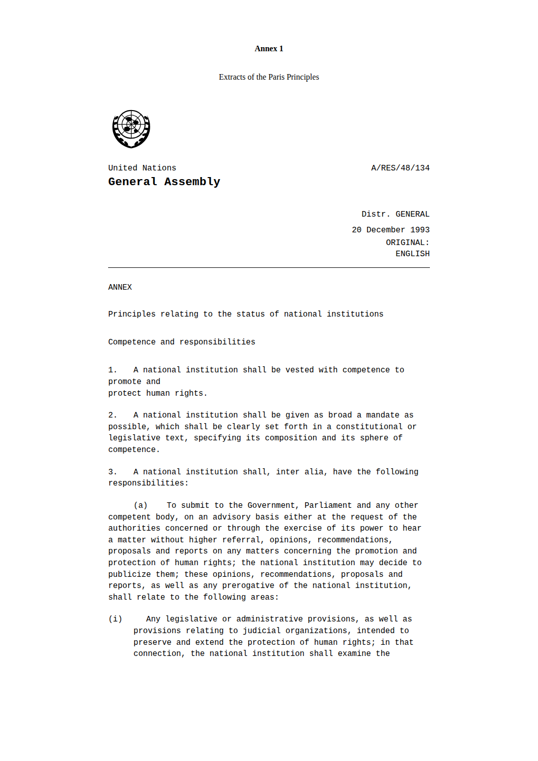Annex 1
Extracts of the Paris Principles
United Nations A/RES/48/134
General Assembly
Distr. GENERAL
20 December 1993
ORIGINAL:
ENGLISH
ANNEX
Principles relating to the status of national institutions
Competence and responsibilities
1. A national institution shall be vested with competence to promote and
protect human rights.
2. A national institution shall be given as broad a mandate as possible, which shall be clearly set forth in a constitutional or legislative text, specifying its composition and its sphere of competence.
3. A national institution shall, inter alia, have the following responsibilities:
(a) To submit to the Government, Parliament and any other competent body, on an advisory basis either at the request of the authorities concerned or through the exercise of its power to hear a matter without higher referral, opinions, recommendations, proposals and reports on any matters concerning the promotion and protection of human rights; the national institution may decide to publicize them; these opinions, recommendations, proposals and reports, as well as any prerogative of the national institution, shall relate to the following areas:
(i) Any legislative or administrative provisions, as well as provisions relating to judicial organizations, intended to preserve and extend the protection of human rights; in that connection, the national institution shall examine the